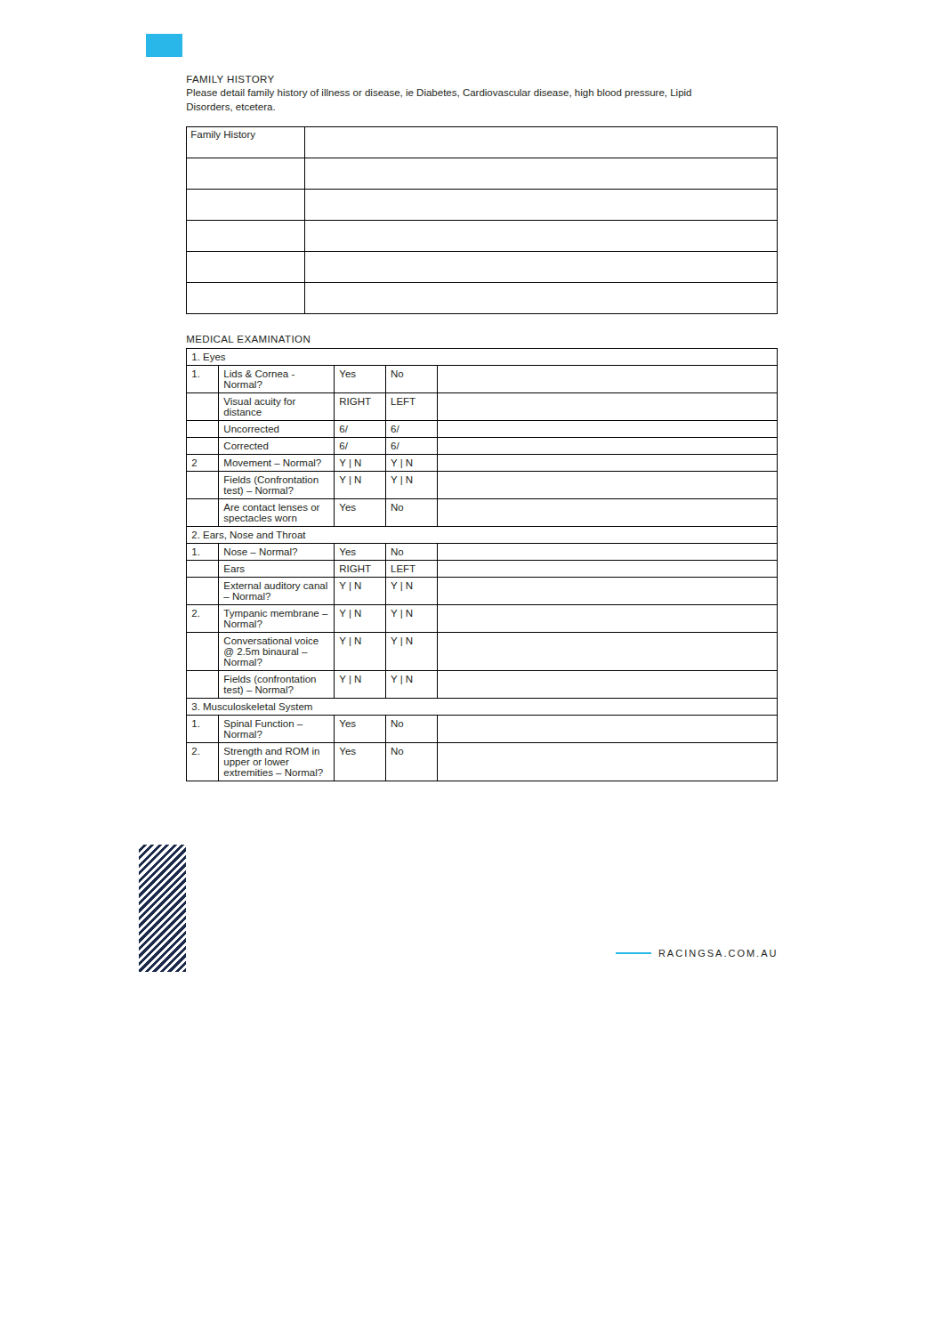FAMILY HISTORY
Please detail family history of illness or disease, ie Diabetes, Cardiovascular disease, high blood pressure, Lipid Disorders, etcetera.
| Family History | |
MEDICAL EXAMINATION
| 1. Eyes |
| 1. | Lids & Cornea - Normal? | Yes | No | |
| | Visual acuity for distance | RIGHT | LEFT | |
| | Uncorrected | 6/ | 6/ | |
| | Corrected | 6/ | 6/ | |
| 2 | Movement – Normal? | Y / N | Y / N | |
| | Fields (Confrontation test) – Normal? | Y / N | Y / N | |
| | Are contact lenses or spectacles worn | Yes | No | |
| 2. Ears, Nose and Throat |
| 1. | Nose – Normal? | Yes | No | |
| | Ears | RIGHT | LEFT | |
| | External auditory canal – Normal? | Y / N | Y / N | |
| 2. | Tympanic membrane – Normal? | Y / N | Y / N | |
| | Conversational voice @ 2.5m binaural – Normal? | Y / N | Y / N | |
| | Fields (confrontation test) – Normal? | Y / N | Y / N | |
| 3. Musculoskeletal System |
| 1. | Spinal Function – Normal? | Yes | No | |
| 2. | Strength and ROM in upper or lower extremities – Normal? | Yes | No | |
RACINGSA.COM.AU